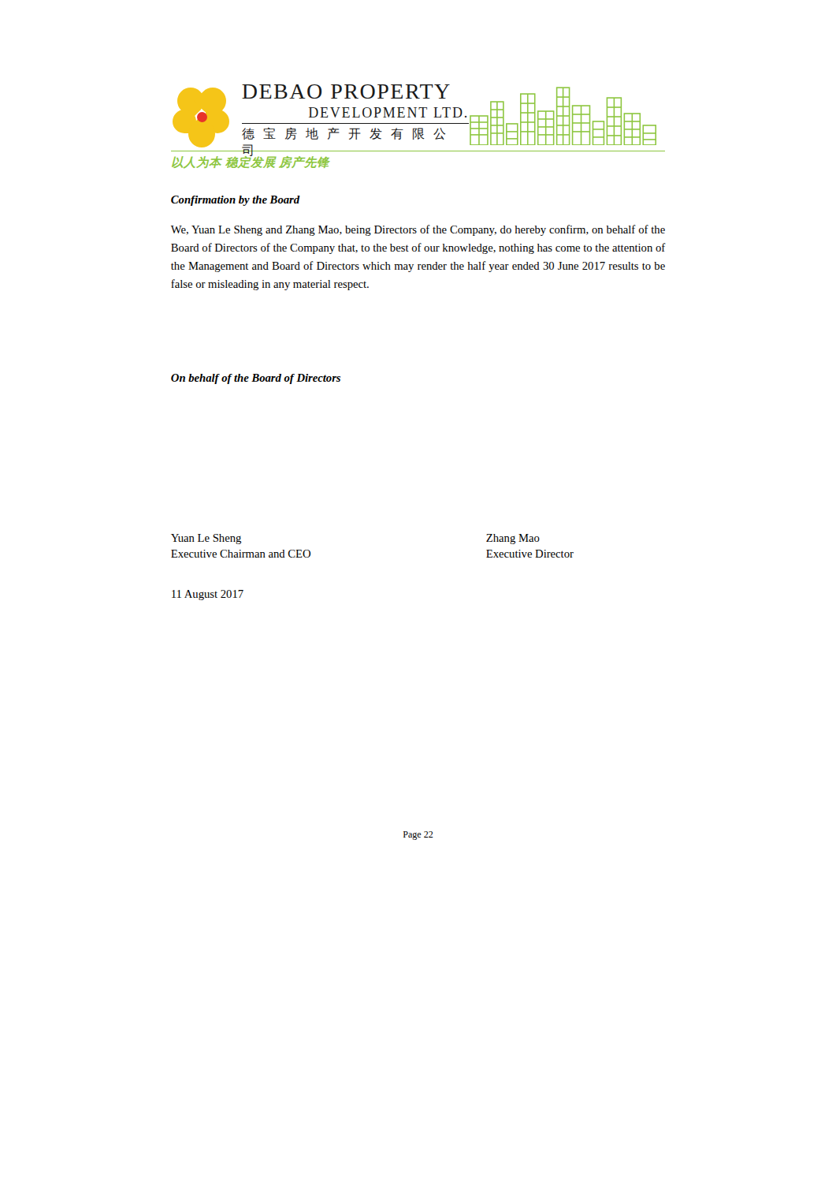DEBAO PROPERTY
DEVELOPMENT LTD.
德 宝 房 地 产 开 发 有 限 公 司
以人为本 稳定发展 房产先锋
Confirmation by the Board
We, Yuan Le Sheng and Zhang Mao, being Directors of the Company, do hereby confirm, on behalf of the Board of Directors of the Company that, to the best of our knowledge, nothing has come to the attention of the Management and Board of Directors which may render the half year ended 30 June 2017 results to be false or misleading in any material respect.
On behalf of the Board of Directors
Yuan Le Sheng
Executive Chairman and CEO
Zhang Mao
Executive Director
11 August 2017
Page 22